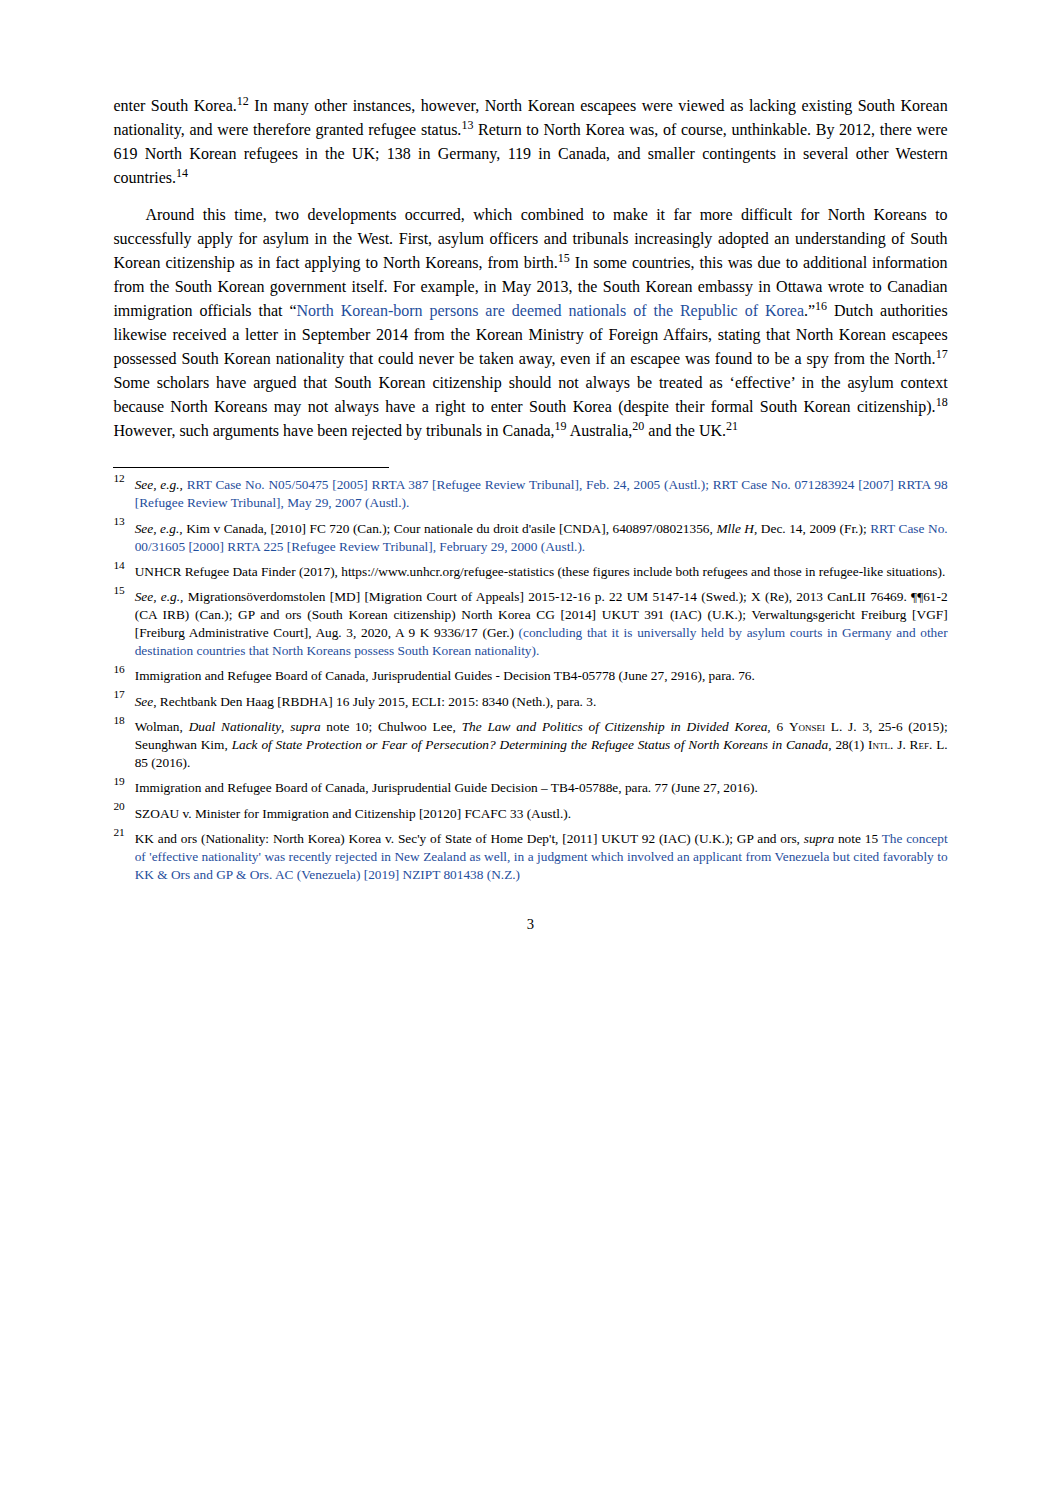enter South Korea.12 In many other instances, however, North Korean escapees were viewed as lacking existing South Korean nationality, and were therefore granted refugee status.13 Return to North Korea was, of course, unthinkable. By 2012, there were 619 North Korean refugees in the UK; 138 in Germany, 119 in Canada, and smaller contingents in several other Western countries.14
Around this time, two developments occurred, which combined to make it far more difficult for North Koreans to successfully apply for asylum in the West. First, asylum officers and tribunals increasingly adopted an understanding of South Korean citizenship as in fact applying to North Koreans, from birth.15 In some countries, this was due to additional information from the South Korean government itself. For example, in May 2013, the South Korean embassy in Ottawa wrote to Canadian immigration officials that “North Korean-born persons are deemed nationals of the Republic of Korea.”16 Dutch authorities likewise received a letter in September 2014 from the Korean Ministry of Foreign Affairs, stating that North Korean escapees possessed South Korean nationality that could never be taken away, even if an escapee was found to be a spy from the North.17 Some scholars have argued that South Korean citizenship should not always be treated as ‘effective’ in the asylum context because North Koreans may not always have a right to enter South Korea (despite their formal South Korean citizenship).18 However, such arguments have been rejected by tribunals in Canada,19 Australia,20 and the UK.21
12 See, e.g., RRT Case No. N05/50475 [2005] RRTA 387 [Refugee Review Tribunal], Feb. 24, 2005 (Austl.); RRT Case No. 071283924 [2007] RRTA 98 [Refugee Review Tribunal], May 29, 2007 (Austl.).
13 See, e.g., Kim v Canada, [2010] FC 720 (Can.); Cour nationale du droit d'asile [CNDA], 640897/08021356, Mlle H, Dec. 14, 2009 (Fr.); RRT Case No. 00/31605 [2000] RRTA 225 [Refugee Review Tribunal], February 29, 2000 (Austl.).
14 UNHCR Refugee Data Finder (2017), https://www.unhcr.org/refugee-statistics (these figures include both refugees and those in refugee-like situations).
15 See, e.g., Migrationsöverdomstolen [MD] [Migration Court of Appeals] 2015-12-16 p. 22 UM 5147-14 (Swed.); X (Re), 2013 CanLII 76469. ¶¶61-2 (CA IRB) (Can.); GP and ors (South Korean citizenship) North Korea CG [2014] UKUT 391 (IAC) (U.K.); Verwaltungsgericht Freiburg [VGF] [Freiburg Administrative Court], Aug. 3, 2020, A 9 K 9336/17 (Ger.) (concluding that it is universally held by asylum courts in Germany and other destination countries that North Koreans possess South Korean nationality).
16 Immigration and Refugee Board of Canada, Jurisprudential Guides - Decision TB4-05778 (June 27, 2916), para. 76.
17 See, Rechtbank Den Haag [RBDHA] 16 July 2015, ECLI: 2015: 8340 (Neth.), para. 3.
18 Wolman, Dual Nationality, supra note 10; Chulwoo Lee, The Law and Politics of Citizenship in Divided Korea, 6 Yonsei L. J. 3, 25-6 (2015); Seunghwan Kim, Lack of State Protection or Fear of Persecution? Determining the Refugee Status of North Koreans in Canada, 28(1) Intl. J. Ref. L. 85 (2016).
19 Immigration and Refugee Board of Canada, Jurisprudential Guide Decision – TB4-05788e, para. 77 (June 27, 2016).
20 SZOAU v. Minister for Immigration and Citizenship [20120] FCAFC 33 (Austl.).
21 KK and ors (Nationality: North Korea) Korea v. Sec'y of State of Home Dep't, [2011] UKUT 92 (IAC) (U.K.); GP and ors, supra note 15 The concept of 'effective nationality' was recently rejected in New Zealand as well, in a judgment which involved an applicant from Venezuela but cited favorably to KK & Ors and GP & Ors. AC (Venezuela) [2019] NZIPT 801438 (N.Z.)
3